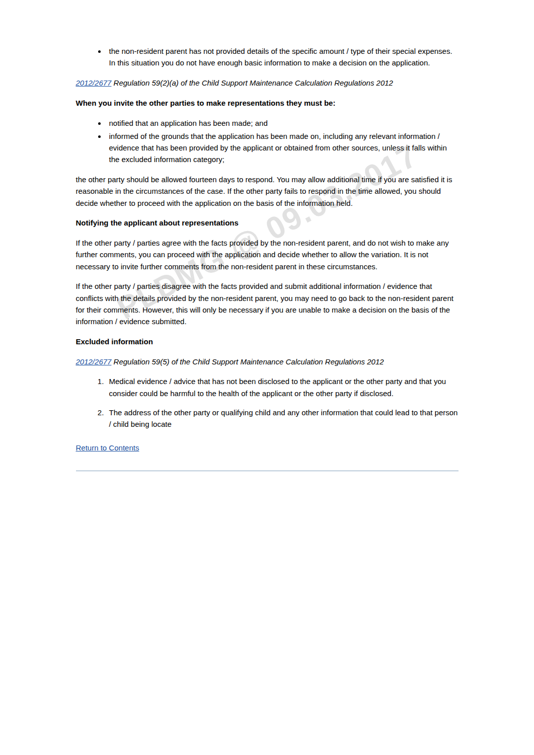PLDMG @ 09.03.2017
the non-resident parent has not provided details of the specific amount / type of their special expenses. In this situation you do not have enough basic information to make a decision on the application.
2012/2677 Regulation 59(2)(a) of the Child Support Maintenance Calculation Regulations 2012
When you invite the other parties to make representations they must be:
notified that an application has been made; and
informed of the grounds that the application has been made on, including any relevant information / evidence that has been provided by the applicant or obtained from other sources, unless it falls within the excluded information category;
the other party should be allowed fourteen days to respond. You may allow additional time if you are satisfied it is reasonable in the circumstances of the case. If the other party fails to respond in the time allowed, you should decide whether to proceed with the application on the basis of the information held.
Notifying the applicant about representations
If the other party / parties agree with the facts provided by the non-resident parent, and do not wish to make any further comments, you can proceed with the application and decide whether to allow the variation. It is not necessary to invite further comments from the non-resident parent in these circumstances.
If the other party / parties disagree with the facts provided and submit additional information / evidence that conflicts with the details provided by the non-resident parent, you may need to go back to the non-resident parent for their comments. However, this will only be necessary if you are unable to make a decision on the basis of the information / evidence submitted.
Excluded information
2012/2677 Regulation 59(5) of the Child Support Maintenance Calculation Regulations 2012
Medical evidence / advice that has not been disclosed to the applicant or the other party and that you consider could be harmful to the health of the applicant or the other party if disclosed.
The address of the other party or qualifying child and any other information that could lead to that person / child being locate
Return to Contents